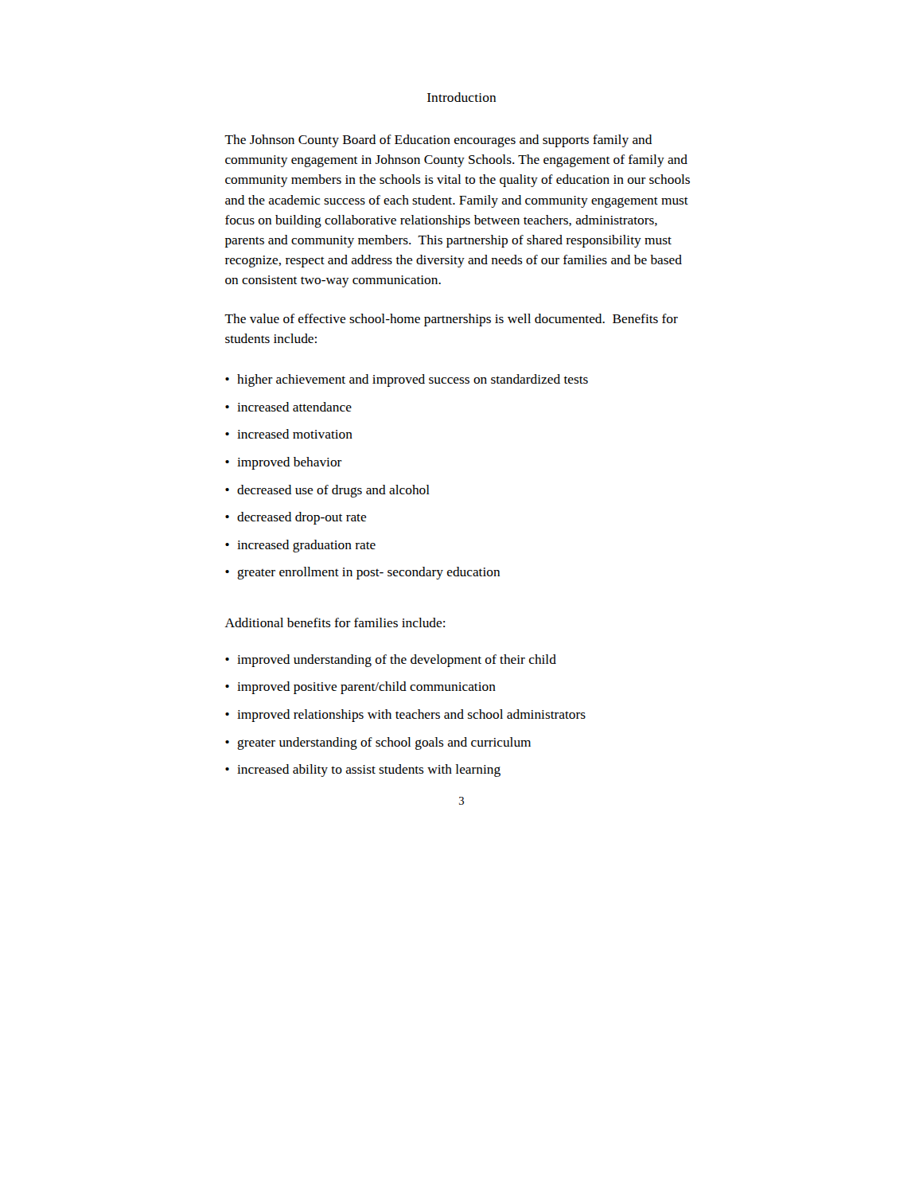Introduction
The Johnson County Board of Education encourages and supports family and community engagement in Johnson County Schools. The engagement of family and community members in the schools is vital to the quality of education in our schools and the academic success of each student. Family and community engagement must focus on building collaborative relationships between teachers, administrators, parents and community members. This partnership of shared responsibility must recognize, respect and address the diversity and needs of our families and be based on consistent two-way communication.
The value of effective school-home partnerships is well documented. Benefits for students include:
higher achievement and improved success on standardized tests
increased attendance
increased motivation
improved behavior
decreased use of drugs and alcohol
decreased drop-out rate
increased graduation rate
greater enrollment in post- secondary education
Additional benefits for families include:
improved understanding of the development of their child
improved positive parent/child communication
improved relationships with teachers and school administrators
greater understanding of school goals and curriculum
increased ability to assist students with learning
3